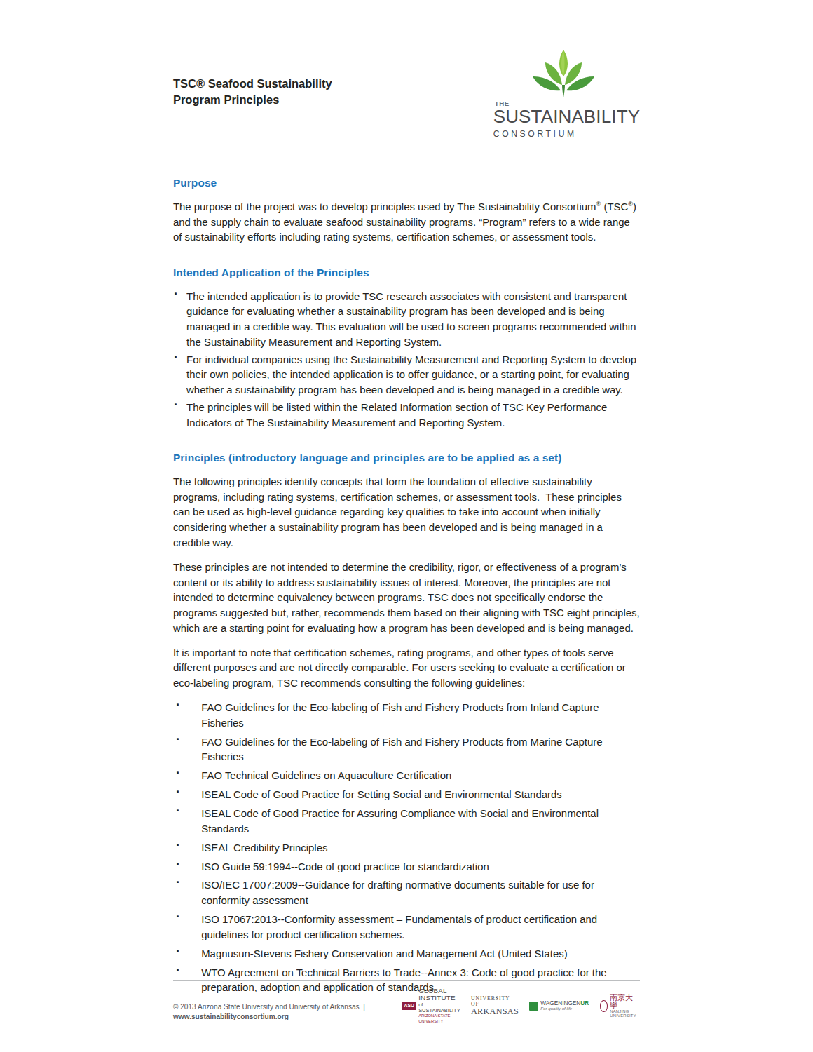TSC® Seafood Sustainability
Program Principles
THE
SUSTAINABILITY
CONSORTIUM
Purpose
The purpose of the project was to develop principles used by The Sustainability Consortium® (TSC®) and the supply chain to evaluate seafood sustainability programs. “Program” refers to a wide range of sustainability efforts including rating systems, certification schemes, or assessment tools.
Intended Application of the Principles
The intended application is to provide TSC research associates with consistent and transparent guidance for evaluating whether a sustainability program has been developed and is being managed in a credible way. This evaluation will be used to screen programs recommended within the Sustainability Measurement and Reporting System.
For individual companies using the Sustainability Measurement and Reporting System to develop their own policies, the intended application is to offer guidance, or a starting point, for evaluating whether a sustainability program has been developed and is being managed in a credible way.
The principles will be listed within the Related Information section of TSC Key Performance Indicators of The Sustainability Measurement and Reporting System.
Principles (introductory language and principles are to be applied as a set)
The following principles identify concepts that form the foundation of effective sustainability programs, including rating systems, certification schemes, or assessment tools. These principles can be used as high-level guidance regarding key qualities to take into account when initially considering whether a sustainability program has been developed and is being managed in a credible way.
These principles are not intended to determine the credibility, rigor, or effectiveness of a program’s content or its ability to address sustainability issues of interest. Moreover, the principles are not intended to determine equivalency between programs. TSC does not specifically endorse the programs suggested but, rather, recommends them based on their aligning with TSC eight principles, which are a starting point for evaluating how a program has been developed and is being managed.
It is important to note that certification schemes, rating programs, and other types of tools serve different purposes and are not directly comparable. For users seeking to evaluate a certification or eco-labeling program, TSC recommends consulting the following guidelines:
FAO Guidelines for the Eco-labeling of Fish and Fishery Products from Inland Capture Fisheries
FAO Guidelines for the Eco-labeling of Fish and Fishery Products from Marine Capture Fisheries
FAO Technical Guidelines on Aquaculture Certification
ISEAL Code of Good Practice for Setting Social and Environmental Standards
ISEAL Code of Good Practice for Assuring Compliance with Social and Environmental Standards
ISEAL Credibility Principles
ISO Guide 59:1994--Code of good practice for standardization
ISO/IEC 17007:2009--Guidance for drafting normative documents suitable for use for conformity assessment
ISO 17067:2013--Conformity assessment – Fundamentals of product certification and guidelines for product certification schemes.
Magnusun-Stevens Fishery Conservation and Management Act (United States)
WTO Agreement on Technical Barriers to Trade--Annex 3: Code of good practice for the preparation, adoption and application of standards
© 2013 Arizona State University and University of Arkansas | www.sustainabilityconsortium.org
ASU
GLOBAL INSTITUTEof SUSTAINABILITY
ARIZONA STATE UNIVERSITY
UNIVERSITY OF ARKANSAS
WAGENINGENUR For quality of life
南京大學NANJING UNIVERSITY